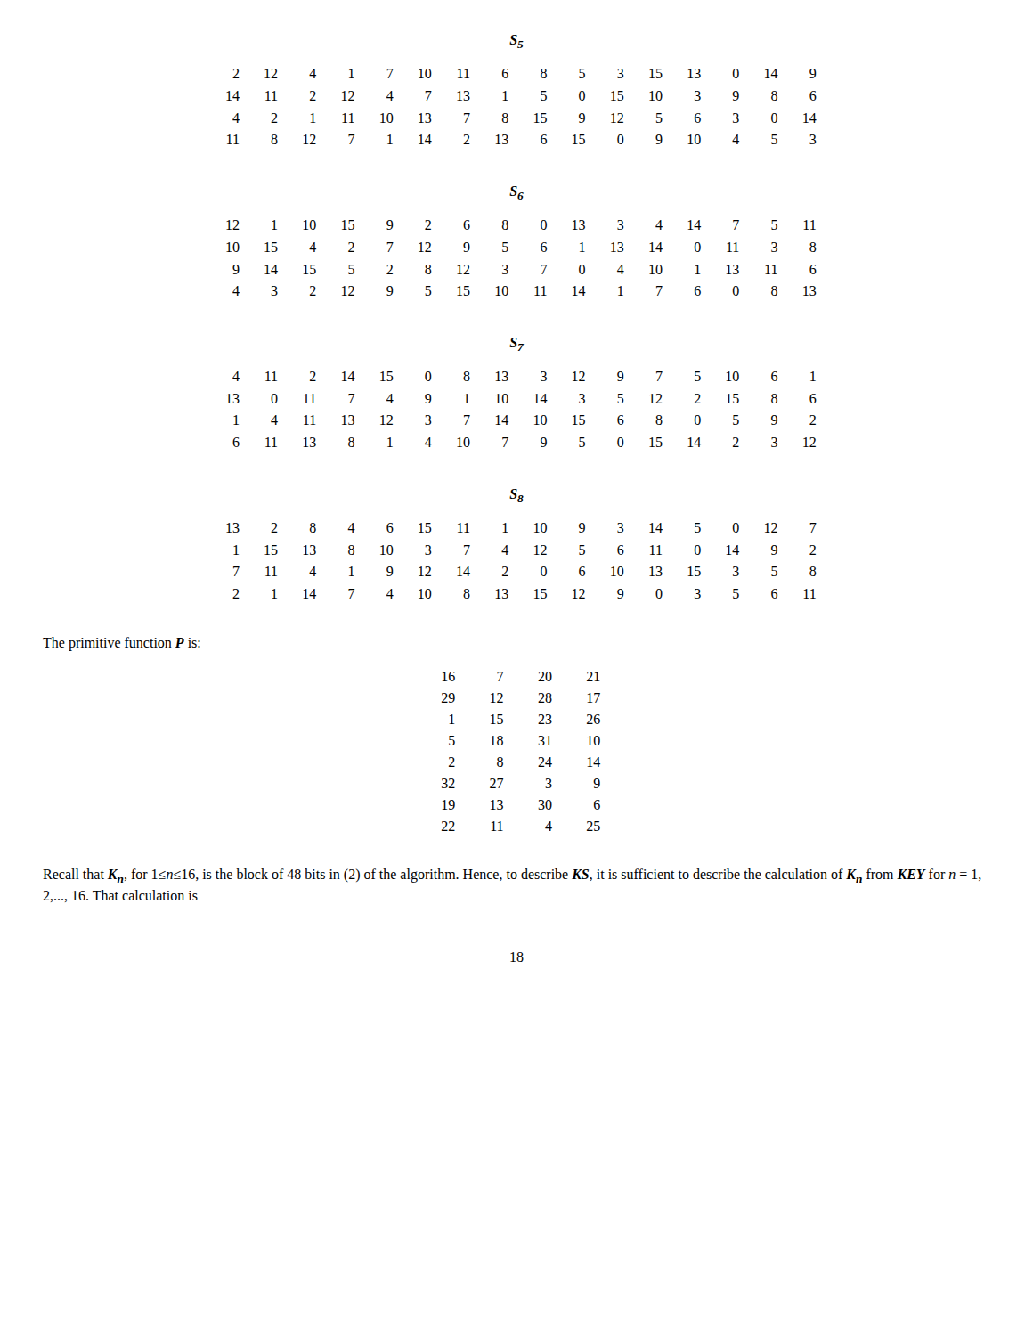S5
| 2 | 12 | 4 | 1 | 7 | 10 | 11 | 6 | 8 | 5 | 3 | 15 | 13 | 0 | 14 | 9 |
| 14 | 11 | 2 | 12 | 4 | 7 | 13 | 1 | 5 | 0 | 15 | 10 | 3 | 9 | 8 | 6 |
| 4 | 2 | 1 | 11 | 10 | 13 | 7 | 8 | 15 | 9 | 12 | 5 | 6 | 3 | 0 | 14 |
| 11 | 8 | 12 | 7 | 1 | 14 | 2 | 13 | 6 | 15 | 0 | 9 | 10 | 4 | 5 | 3 |
S6
| 12 | 1 | 10 | 15 | 9 | 2 | 6 | 8 | 0 | 13 | 3 | 4 | 14 | 7 | 5 | 11 |
| 10 | 15 | 4 | 2 | 7 | 12 | 9 | 5 | 6 | 1 | 13 | 14 | 0 | 11 | 3 | 8 |
| 9 | 14 | 15 | 5 | 2 | 8 | 12 | 3 | 7 | 0 | 4 | 10 | 1 | 13 | 11 | 6 |
| 4 | 3 | 2 | 12 | 9 | 5 | 15 | 10 | 11 | 14 | 1 | 7 | 6 | 0 | 8 | 13 |
S7
| 4 | 11 | 2 | 14 | 15 | 0 | 8 | 13 | 3 | 12 | 9 | 7 | 5 | 10 | 6 | 1 |
| 13 | 0 | 11 | 7 | 4 | 9 | 1 | 10 | 14 | 3 | 5 | 12 | 2 | 15 | 8 | 6 |
| 1 | 4 | 11 | 13 | 12 | 3 | 7 | 14 | 10 | 15 | 6 | 8 | 0 | 5 | 9 | 2 |
| 6 | 11 | 13 | 8 | 1 | 4 | 10 | 7 | 9 | 5 | 0 | 15 | 14 | 2 | 3 | 12 |
S8
| 13 | 2 | 8 | 4 | 6 | 15 | 11 | 1 | 10 | 9 | 3 | 14 | 5 | 0 | 12 | 7 |
| 1 | 15 | 13 | 8 | 10 | 3 | 7 | 4 | 12 | 5 | 6 | 11 | 0 | 14 | 9 | 2 |
| 7 | 11 | 4 | 1 | 9 | 12 | 14 | 2 | 0 | 6 | 10 | 13 | 15 | 3 | 5 | 8 |
| 2 | 1 | 14 | 7 | 4 | 10 | 8 | 13 | 15 | 12 | 9 | 0 | 3 | 5 | 6 | 11 |
The primitive function P is:
| 16 | 7 | 20 | 21 |
| 29 | 12 | 28 | 17 |
| 1 | 15 | 23 | 26 |
| 5 | 18 | 31 | 10 |
| 2 | 8 | 24 | 14 |
| 32 | 27 | 3 | 9 |
| 19 | 13 | 30 | 6 |
| 22 | 11 | 4 | 25 |
Recall that Kn, for 1≤n≤16, is the block of 48 bits in (2) of the algorithm. Hence, to describe KS, it is sufficient to describe the calculation of Kn from KEY for n = 1, 2,..., 16. That calculation is
18